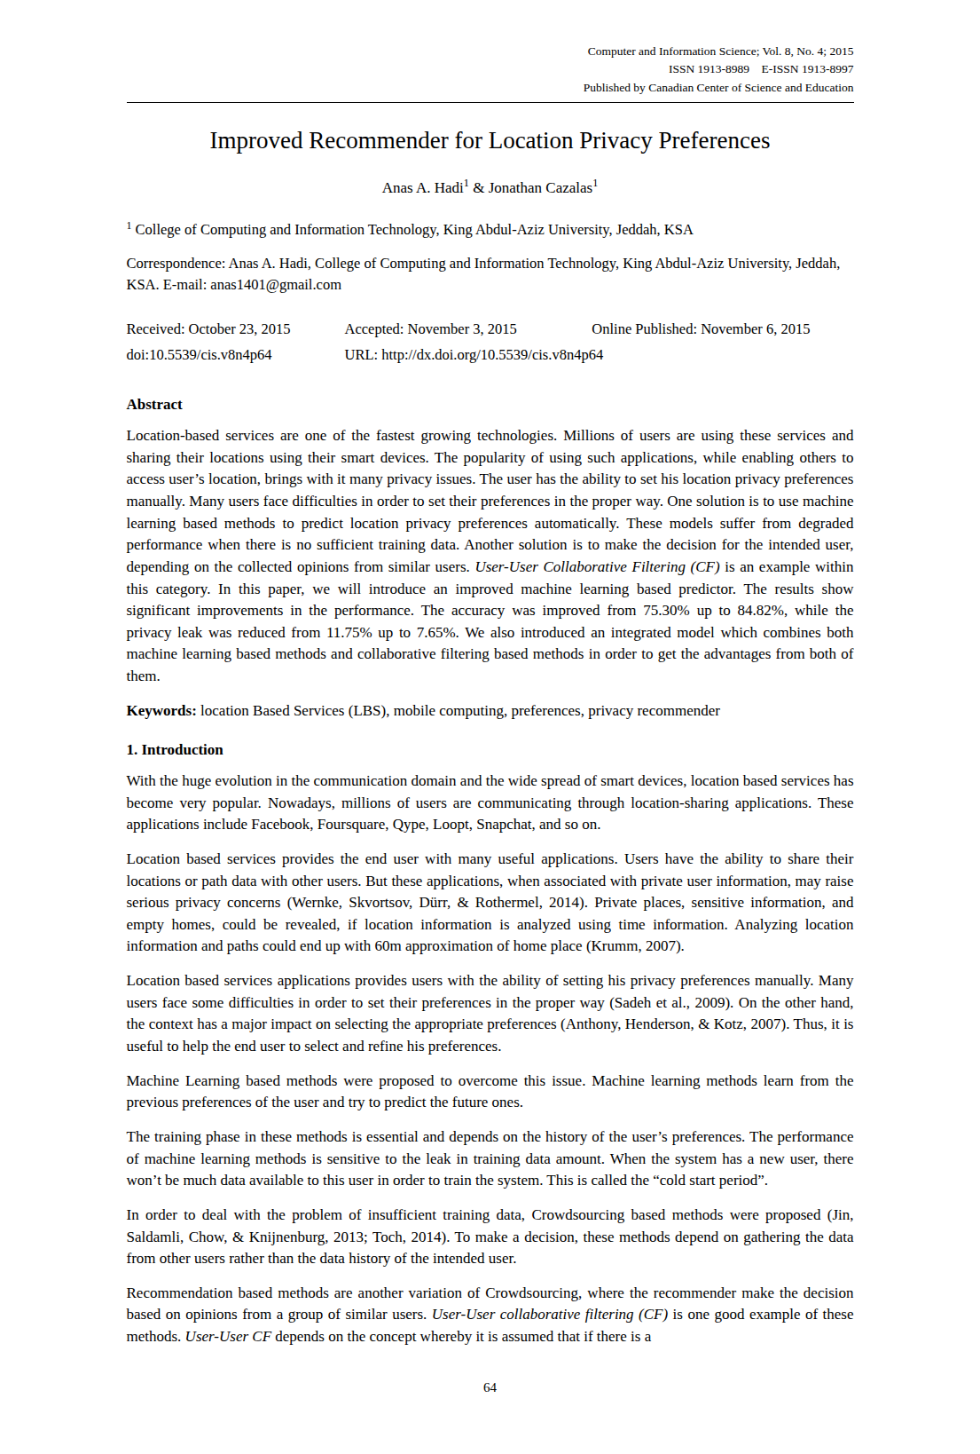Computer and Information Science; Vol. 8, No. 4; 2015 ISSN 1913-8989 E-ISSN 1913-8997 Published by Canadian Center of Science and Education
Improved Recommender for Location Privacy Preferences
Anas A. Hadi1 & Jonathan Cazalas1
1 College of Computing and Information Technology, King Abdul-Aziz University, Jeddah, KSA
Correspondence: Anas A. Hadi, College of Computing and Information Technology, King Abdul-Aziz University, Jeddah, KSA. E-mail: anas1401@gmail.com
| Received: October 23, 2015 | Accepted: November 3, 2015 | Online Published: November 6, 2015 |
| doi:10.5539/cis.v8n4p64 | URL: http://dx.doi.org/10.5539/cis.v8n4p64 |
Abstract
Location-based services are one of the fastest growing technologies. Millions of users are using these services and sharing their locations using their smart devices. The popularity of using such applications, while enabling others to access user’s location, brings with it many privacy issues. The user has the ability to set his location privacy preferences manually. Many users face difficulties in order to set their preferences in the proper way. One solution is to use machine learning based methods to predict location privacy preferences automatically. These models suffer from degraded performance when there is no sufficient training data. Another solution is to make the decision for the intended user, depending on the collected opinions from similar users. User-User Collaborative Filtering (CF) is an example within this category. In this paper, we will introduce an improved machine learning based predictor. The results show significant improvements in the performance. The accuracy was improved from 75.30% up to 84.82%, while the privacy leak was reduced from 11.75% up to 7.65%. We also introduced an integrated model which combines both machine learning based methods and collaborative filtering based methods in order to get the advantages from both of them.
Keywords: location Based Services (LBS), mobile computing, preferences, privacy recommender
1. Introduction
With the huge evolution in the communication domain and the wide spread of smart devices, location based services has become very popular. Nowadays, millions of users are communicating through location-sharing applications. These applications include Facebook, Foursquare, Qype, Loopt, Snapchat, and so on.
Location based services provides the end user with many useful applications. Users have the ability to share their locations or path data with other users. But these applications, when associated with private user information, may raise serious privacy concerns (Wernke, Skvortsov, Dürr, & Rothermel, 2014). Private places, sensitive information, and empty homes, could be revealed, if location information is analyzed using time information. Analyzing location information and paths could end up with 60m approximation of home place (Krumm, 2007).
Location based services applications provides users with the ability of setting his privacy preferences manually. Many users face some difficulties in order to set their preferences in the proper way (Sadeh et al., 2009). On the other hand, the context has a major impact on selecting the appropriate preferences (Anthony, Henderson, & Kotz, 2007). Thus, it is useful to help the end user to select and refine his preferences.
Machine Learning based methods were proposed to overcome this issue. Machine learning methods learn from the previous preferences of the user and try to predict the future ones.
The training phase in these methods is essential and depends on the history of the user’s preferences. The performance of machine learning methods is sensitive to the leak in training data amount. When the system has a new user, there won’t be much data available to this user in order to train the system. This is called the “cold start period”.
In order to deal with the problem of insufficient training data, Crowdsourcing based methods were proposed (Jin, Saldamli, Chow, & Knijnenburg, 2013; Toch, 2014). To make a decision, these methods depend on gathering the data from other users rather than the data history of the intended user.
Recommendation based methods are another variation of Crowdsourcing, where the recommender make the decision based on opinions from a group of similar users. User-User collaborative filtering (CF) is one good example of these methods. User-User CF depends on the concept whereby it is assumed that if there is a
64